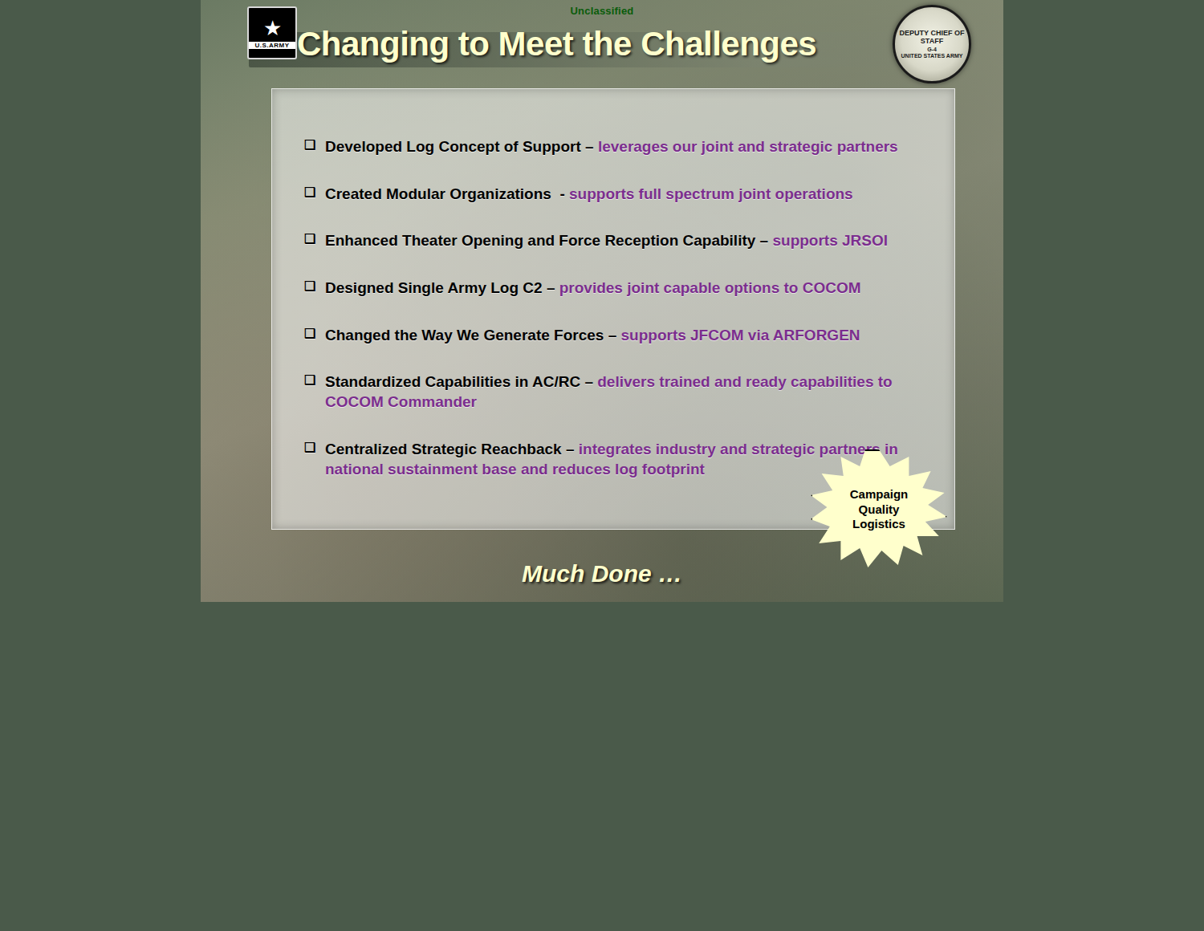Unclassified
Changing to Meet the Challenges
★
U.S.ARMY
DEPUTY CHIEF OF STAFF G‑4
UNITED STATES ARMY
Developed Log Concept of Support – leverages our joint and strategic partners
Created Modular Organizations - supports full spectrum joint operations
Enhanced Theater Opening and Force Reception Capability – supports JRSOI
Designed Single Army Log C2 – provides joint capable options to COCOM
Changed the Way We Generate Forces – supports JFCOM via ARFORGEN
Standardized Capabilities in AC/RC – delivers trained and ready capabilities to COCOM Commander
Centralized Strategic Reachback – integrates industry and strategic partners in national sustainment base and reduces log footprint
Campaign
Quality
Logistics
Much Done …